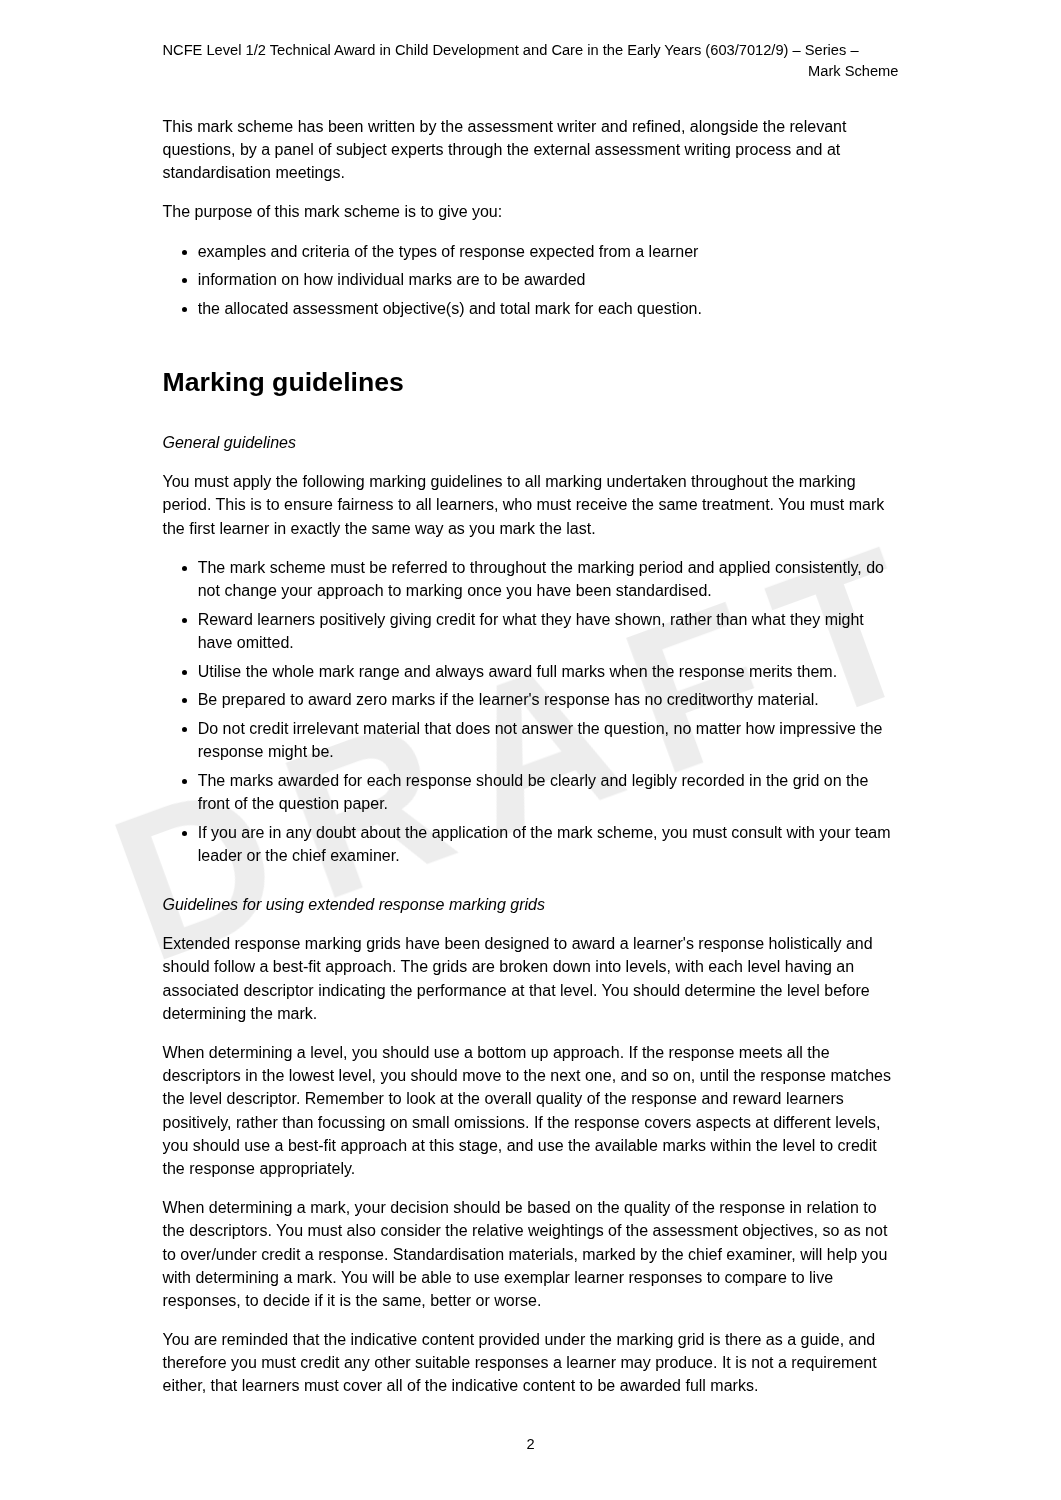DRAFT
NCFE Level 1/2 Technical Award in Child Development and Care in the Early Years (603/7012/9) – Series –
Mark Scheme
This mark scheme has been written by the assessment writer and refined, alongside the relevant questions, by a panel of subject experts through the external assessment writing process and at standardisation meetings.
The purpose of this mark scheme is to give you:
examples and criteria of the types of response expected from a learner
information on how individual marks are to be awarded
the allocated assessment objective(s) and total mark for each question.
Marking guidelines
General guidelines
You must apply the following marking guidelines to all marking undertaken throughout the marking period. This is to ensure fairness to all learners, who must receive the same treatment. You must mark the first learner in exactly the same way as you mark the last.
The mark scheme must be referred to throughout the marking period and applied consistently, do not change your approach to marking once you have been standardised.
Reward learners positively giving credit for what they have shown, rather than what they might have omitted.
Utilise the whole mark range and always award full marks when the response merits them.
Be prepared to award zero marks if the learner's response has no creditworthy material.
Do not credit irrelevant material that does not answer the question, no matter how impressive the response might be.
The marks awarded for each response should be clearly and legibly recorded in the grid on the front of the question paper.
If you are in any doubt about the application of the mark scheme, you must consult with your team leader or the chief examiner.
Guidelines for using extended response marking grids
Extended response marking grids have been designed to award a learner's response holistically and should follow a best-fit approach. The grids are broken down into levels, with each level having an associated descriptor indicating the performance at that level. You should determine the level before determining the mark.
When determining a level, you should use a bottom up approach. If the response meets all the descriptors in the lowest level, you should move to the next one, and so on, until the response matches the level descriptor. Remember to look at the overall quality of the response and reward learners positively, rather than focussing on small omissions. If the response covers aspects at different levels, you should use a best-fit approach at this stage, and use the available marks within the level to credit the response appropriately.
When determining a mark, your decision should be based on the quality of the response in relation to the descriptors. You must also consider the relative weightings of the assessment objectives, so as not to over/under credit a response. Standardisation materials, marked by the chief examiner, will help you with determining a mark. You will be able to use exemplar learner responses to compare to live responses, to decide if it is the same, better or worse.
You are reminded that the indicative content provided under the marking grid is there as a guide, and therefore you must credit any other suitable responses a learner may produce. It is not a requirement either, that learners must cover all of the indicative content to be awarded full marks.
2